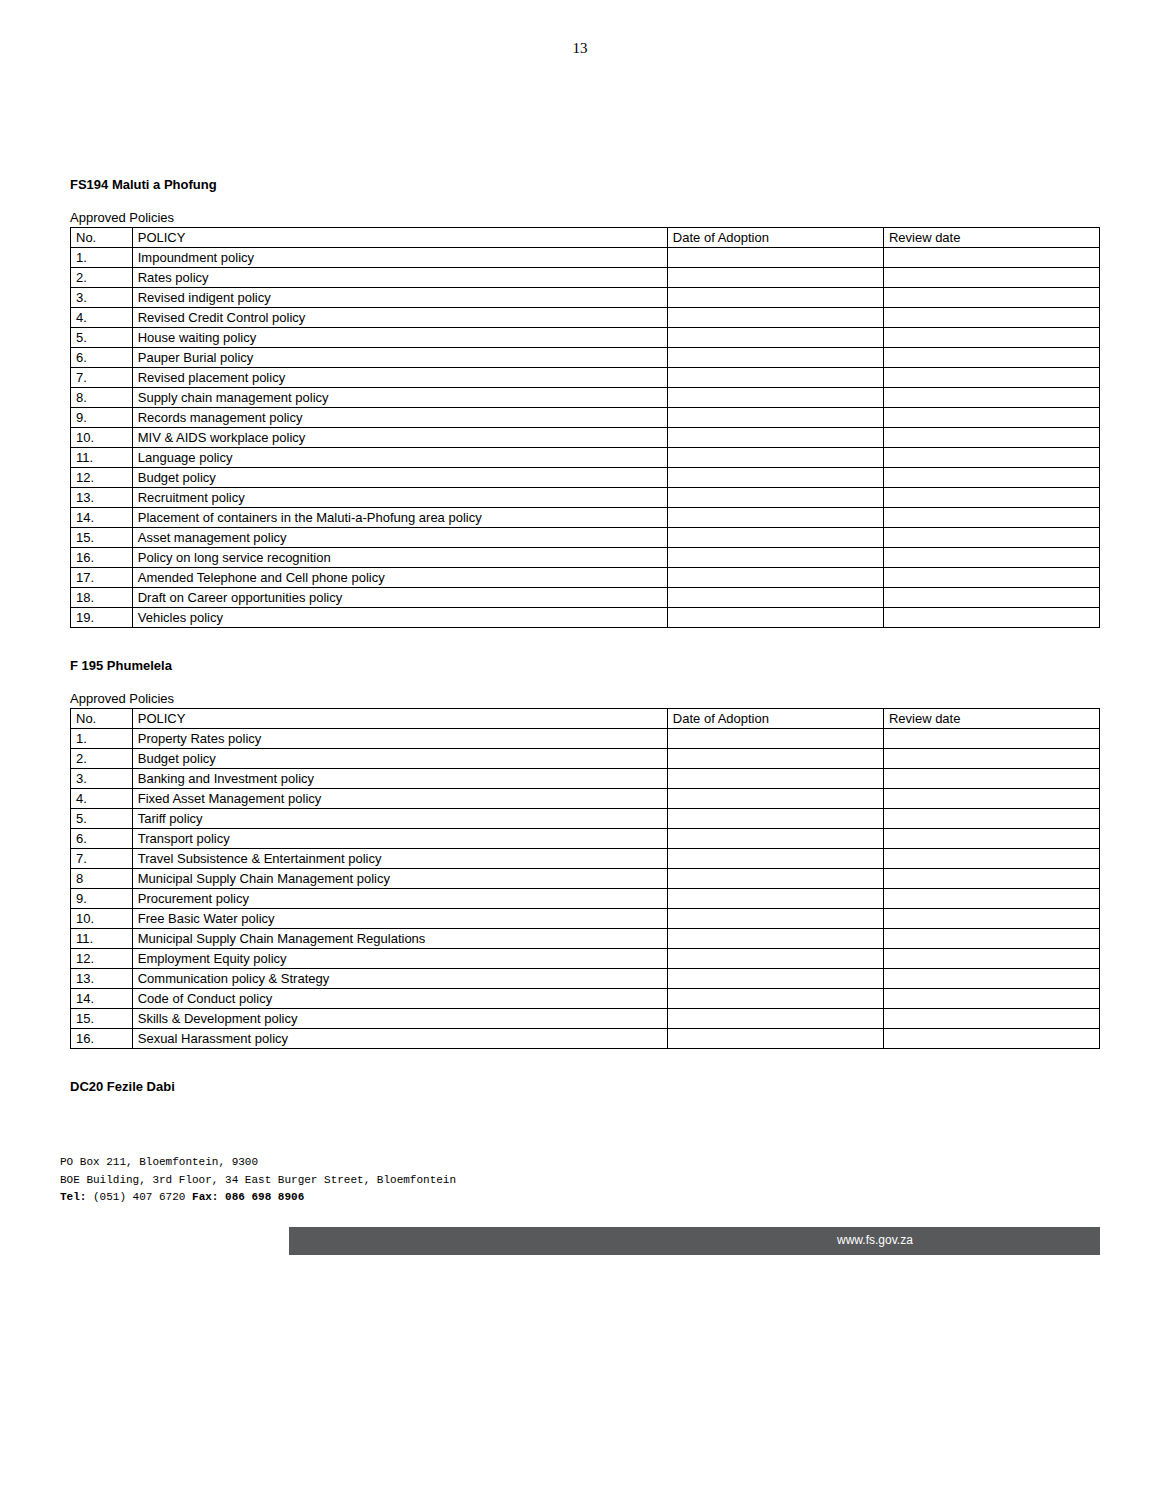13
FS194 Maluti a Phofung
Approved Policies
| No. | POLICY | Date of Adoption | Review date |
| --- | --- | --- | --- |
| 1. | Impoundment policy | | |
| 2. | Rates policy | | |
| 3. | Revised indigent policy | | |
| 4. | Revised Credit Control policy | | |
| 5. | House waiting policy | | |
| 6. | Pauper Burial policy | | |
| 7. | Revised placement policy | | |
| 8. | Supply chain management policy | | |
| 9. | Records management policy | | |
| 10. | MIV & AIDS workplace policy | | |
| 11. | Language policy | | |
| 12. | Budget policy | | |
| 13. | Recruitment policy | | |
| 14. | Placement of containers in the Maluti-a-Phofung area policy | | |
| 15. | Asset management policy | | |
| 16. | Policy on long service recognition | | |
| 17. | Amended Telephone and Cell phone policy | | |
| 18. | Draft on Career opportunities policy | | |
| 19. | Vehicles policy | | |
F 195 Phumelela
Approved Policies
| No. | POLICY | Date of Adoption | Review date |
| --- | --- | --- | --- |
| 1. | Property Rates policy | | |
| 2. | Budget policy | | |
| 3. | Banking and Investment policy | | |
| 4. | Fixed Asset Management policy | | |
| 5. | Tariff policy | | |
| 6. | Transport policy | | |
| 7. | Travel Subsistence & Entertainment policy | | |
| 8 | Municipal Supply Chain Management policy | | |
| 9. | Procurement policy | | |
| 10. | Free Basic Water policy | | |
| 11. | Municipal Supply Chain Management Regulations | | |
| 12. | Employment Equity policy | | |
| 13. | Communication policy & Strategy | | |
| 14. | Code of Conduct policy | | |
| 15. | Skills & Development policy | | |
| 16. | Sexual Harassment policy | | |
DC20 Fezile Dabi
PO Box 211, Bloemfontein, 9300
BOE Building, 3rd Floor, 34 East Burger Street, Bloemfontein
Tel: (051) 407 6720 Fax: 086 698 8906
www.fs.gov.za